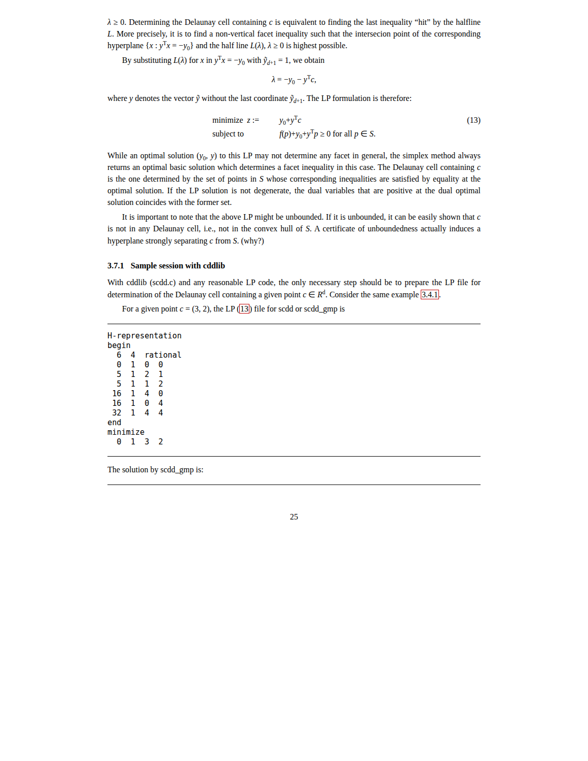λ ≥ 0. Determining the Delaunay cell containing c is equivalent to finding the last inequality “hit” by the halfline L. More precisely, it is to find a non-vertical facet inequality such that the intersecion point of the corresponding hyperplane {x : yTx = −y0} and the half line L(λ), λ ≥ 0 is highest possible.
By substituting L(λ) for x in yTx = −y0 with ỹd+1 = 1, we obtain
λ = −y0 − yTc,
where y denotes the vector ỹ without the last coordinate ỹd+1. The LP formulation is therefore:
(13)
| minimize z := | y 0 + y T c |
| subject to | f ( p )+ y 0 + y T p ≥ 0 for all p ∈ S . |
While an optimal solution (y0, y) to this LP may not determine any facet in general, the simplex method always returns an optimal basic solution which determines a facet inequality in this case. The Delaunay cell containing c is the one determined by the set of points in S whose corresponding inequalities are satisfied by equality at the optimal solution. If the LP solution is not degenerate, the dual variables that are positive at the dual optimal solution coincides with the former set.
It is important to note that the above LP might be unbounded. If it is unbounded, it can be easily shown that c is not in any Delaunay cell, i.e., not in the convex hull of S. A certificate of unboundedness actually induces a hyperplane strongly separating c from S. (why?)
3.7.1 Sample session with cddlib
With cddlib (scdd.c) and any reasonable LP code, the only necessary step should be to prepare the LP file for determination of the Delaunay cell containing a given point c ∈ Rd. Consider the same example 3.4.1.
For a given point c = (3, 2), the LP (13) file for scdd or scdd_gmp is
H-representation
begin
  6  4  rational
  0  1  0  0
  5  1  2  1
  5  1  1  2
 16  1  4  0
 16  1  0  4
 32  1  4  4
end
minimize
  0  1  3  2
The solution by scdd_gmp is:
25